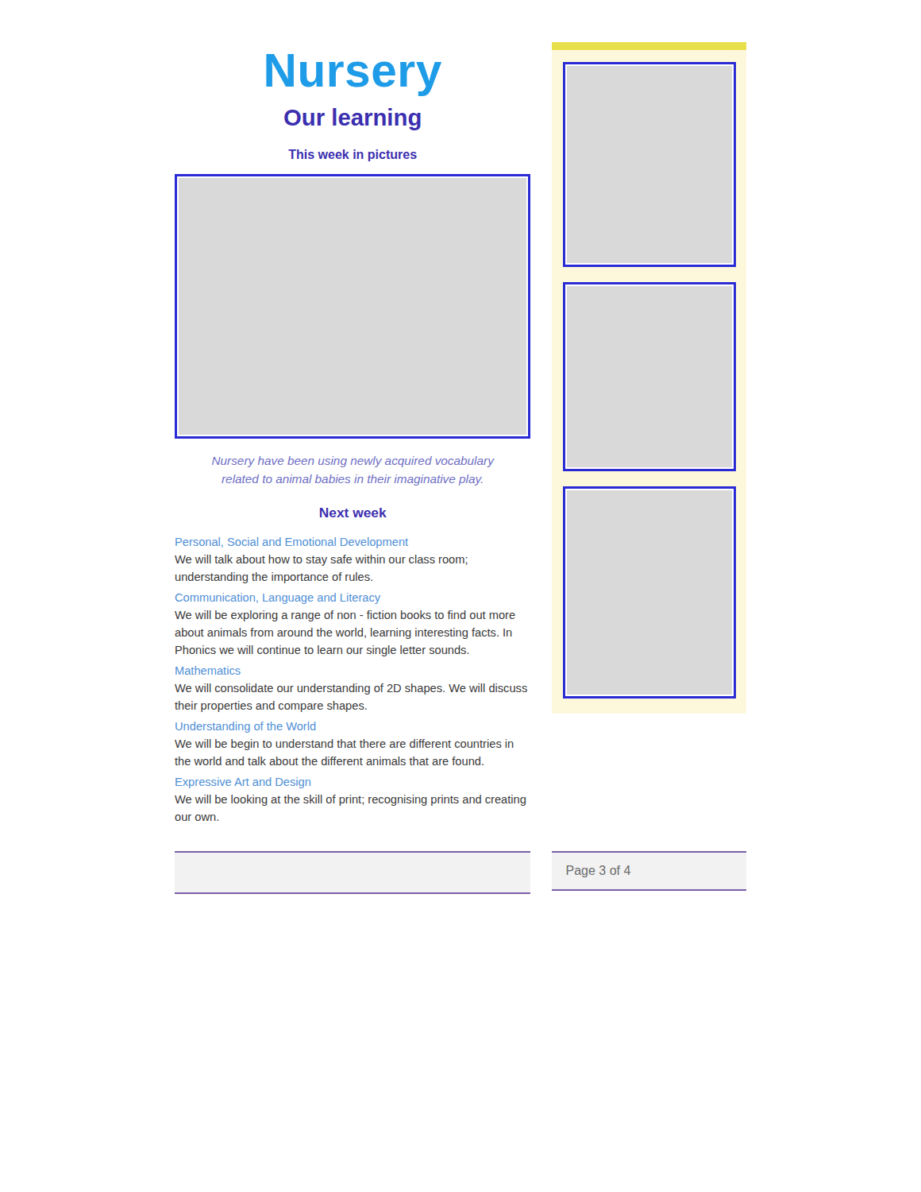Nursery
Our learning
This week in pictures
Nursery have been using newly acquired vocabulary related to animal babies in their imaginative play.
Next week
Personal, Social and Emotional Development
We will talk about how to stay safe within our class room; understanding the importance of rules.
Communication, Language and Literacy
We will be exploring a range of non - fiction books to find out more about animals from around the world, learning interesting facts. In Phonics we will continue to learn our single letter sounds.
Mathematics
We will consolidate our understanding of 2D shapes. We will discuss their properties and compare shapes.
Understanding of the World
We will be begin to understand that there are different countries in the world and talk about the different animals that are found.
Expressive Art and Design
We will be looking at the skill of print; recognising prints and creating our own.
Page 3 of 4